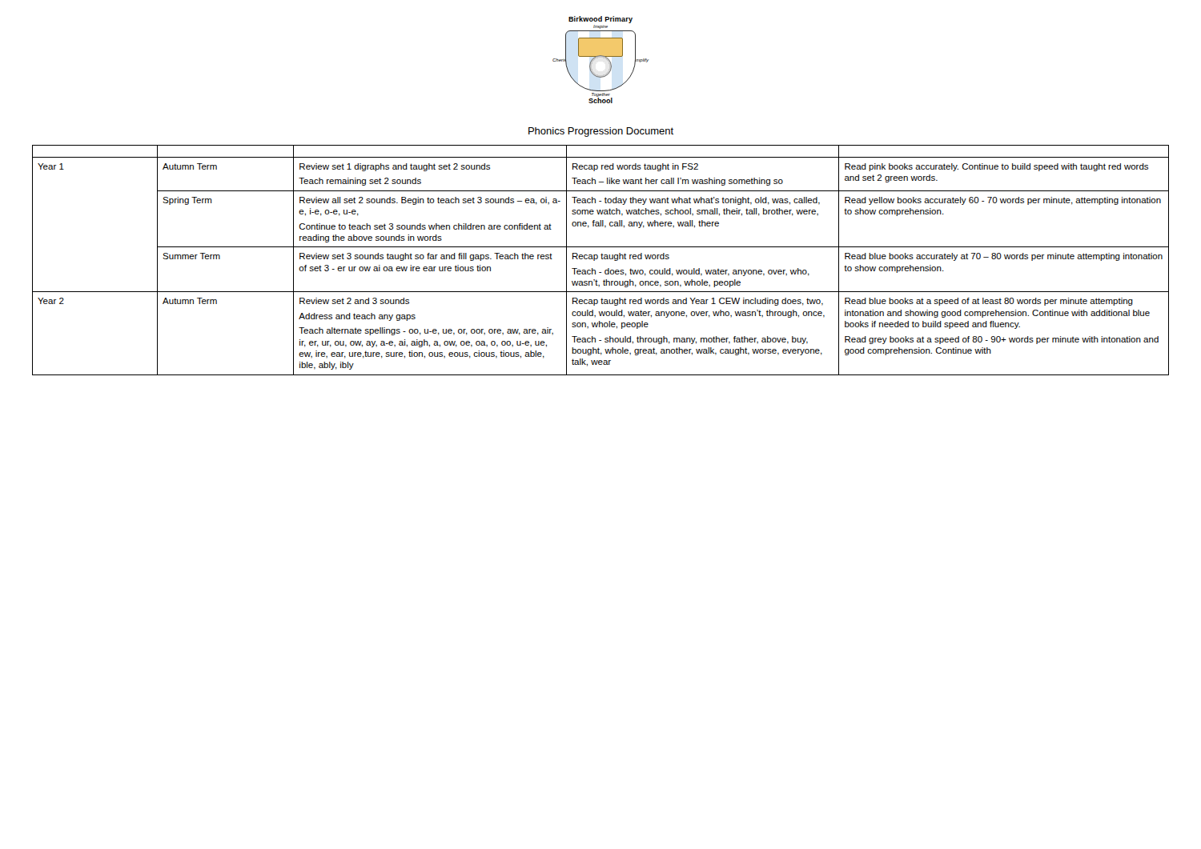Birkwood Primary
Inspire
Cherish
Amplify
Together
School
Phonics Progression Document
| Year 1 | Autumn Term | Review set 1 digraphs and taught set 2 sounds Teach remaining set 2 sounds | Recap red words taught in FS2 Teach – like want her call I’m washing something so | Read pink books accurately. Continue to build speed with taught red words and set 2 green words. |
| Spring Term | Review all set 2 sounds. Begin to teach set 3 sounds – ea, oi, a-e, i-e, o-e, u-e, Continue to teach set 3 sounds when children are confident at reading the above sounds in words | Teach - today they want what what’s tonight, old, was, called, some watch, watches, school, small, their, tall, brother, were, one, fall, call, any, where, wall, there | Read yellow books accurately 60 - 70 words per minute, attempting intonation to show comprehension. |
| Summer Term | Review set 3 sounds taught so far and fill gaps. Teach the rest of set 3 - er ur ow ai oa ew ire ear ure tious tion | Recap taught red words Teach - does, two, could, would, water, anyone, over, who, wasn’t, through, once, son, whole, people | Read blue books accurately at 70 – 80 words per minute attempting intonation to show comprehension. |
| Year 2 | Autumn Term | Review set 2 and 3 sounds Address and teach any gaps Teach alternate spellings - oo, u-e, ue, or, oor, ore, aw, are, air, ir, er, ur, ou, ow, ay, a-e, ai, aigh, a, ow, oe, oa, o, oo, u-e, ue, ew, ire, ear, ure,ture, sure, tion, ous, eous, cious, tious, able, ible, ably, ibly | Recap taught red words and Year 1 CEW including does, two, could, would, water, anyone, over, who, wasn’t, through, once, son, whole, people Teach - should, through, many, mother, father, above, buy, bought, whole, great, another, walk, caught, worse, everyone, talk, wear | Read blue books at a speed of at least 80 words per minute attempting intonation and showing good comprehension. Continue with additional blue books if needed to build speed and fluency. Read grey books at a speed of 80 - 90+ words per minute with intonation and good comprehension. Continue with |